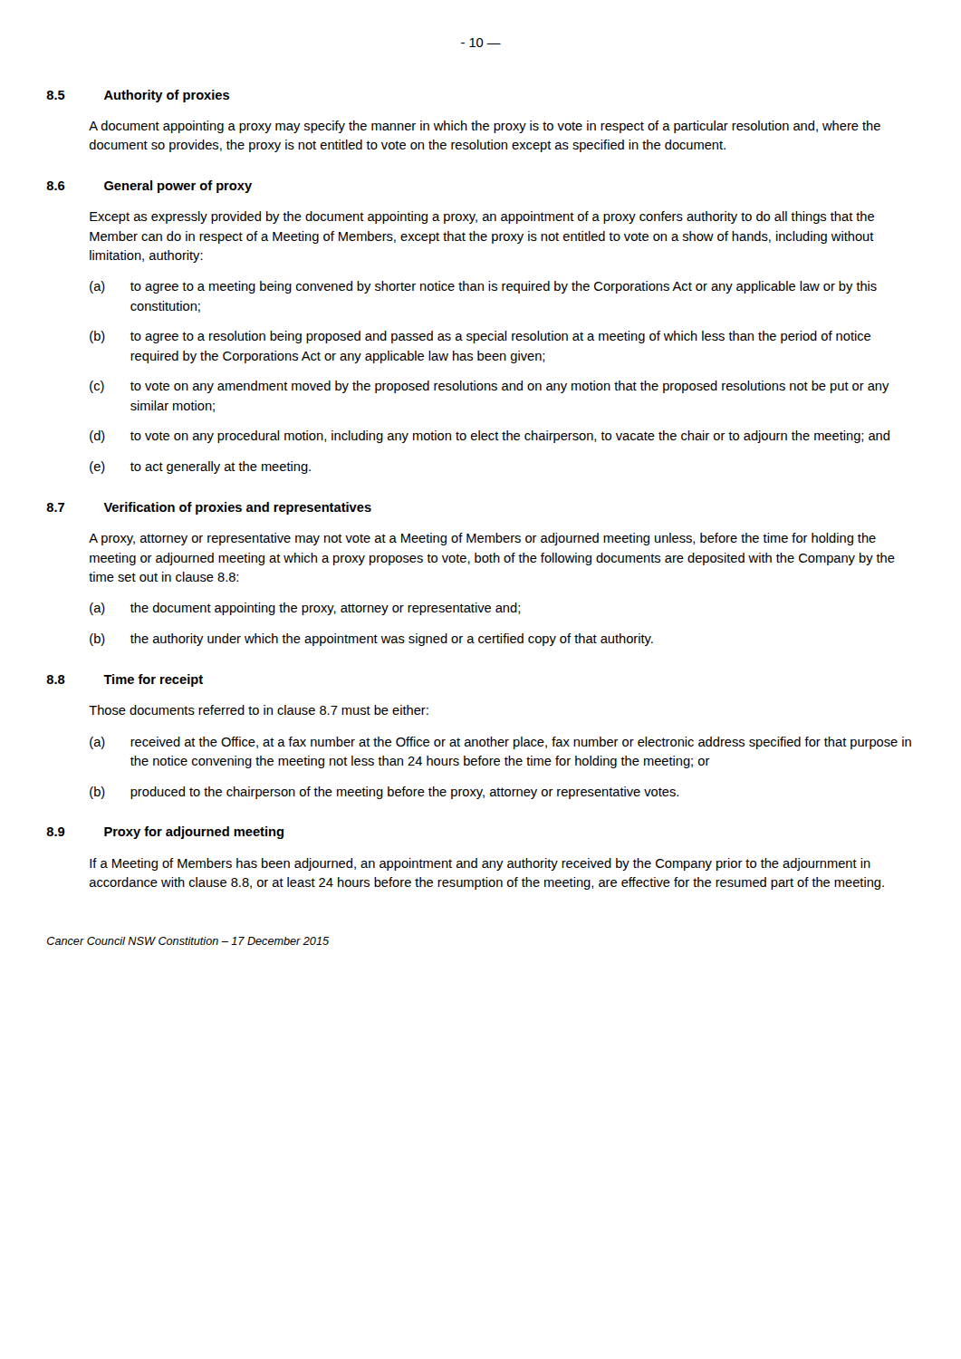- 10 —
8.5 Authority of proxies
A document appointing a proxy may specify the manner in which the proxy is to vote in respect of a particular resolution and, where the document so provides, the proxy is not entitled to vote on the resolution except as specified in the document.
8.6 General power of proxy
Except as expressly provided by the document appointing a proxy, an appointment of a proxy confers authority to do all things that the Member can do in respect of a Meeting of Members, except that the proxy is not entitled to vote on a show of hands, including without limitation, authority:
(a) to agree to a meeting being convened by shorter notice than is required by the Corporations Act or any applicable law or by this constitution;
(b) to agree to a resolution being proposed and passed as a special resolution at a meeting of which less than the period of notice required by the Corporations Act or any applicable law has been given;
(c) to vote on any amendment moved by the proposed resolutions and on any motion that the proposed resolutions not be put or any similar motion;
(d) to vote on any procedural motion, including any motion to elect the chairperson, to vacate the chair or to adjourn the meeting; and
(e) to act generally at the meeting.
8.7 Verification of proxies and representatives
A proxy, attorney or representative may not vote at a Meeting of Members or adjourned meeting unless, before the time for holding the meeting or adjourned meeting at which a proxy proposes to vote, both of the following documents are deposited with the Company by the time set out in clause 8.8:
(a) the document appointing the proxy, attorney or representative and;
(b) the authority under which the appointment was signed or a certified copy of that authority.
8.8 Time for receipt
Those documents referred to in clause 8.7 must be either:
(a) received at the Office, at a fax number at the Office or at another place, fax number or electronic address specified for that purpose in the notice convening the meeting not less than 24 hours before the time for holding the meeting; or
(b) produced to the chairperson of the meeting before the proxy, attorney or representative votes.
8.9 Proxy for adjourned meeting
If a Meeting of Members has been adjourned, an appointment and any authority received by the Company prior to the adjournment in accordance with clause 8.8, or at least 24 hours before the resumption of the meeting, are effective for the resumed part of the meeting.
Cancer Council NSW Constitution – 17 December 2015